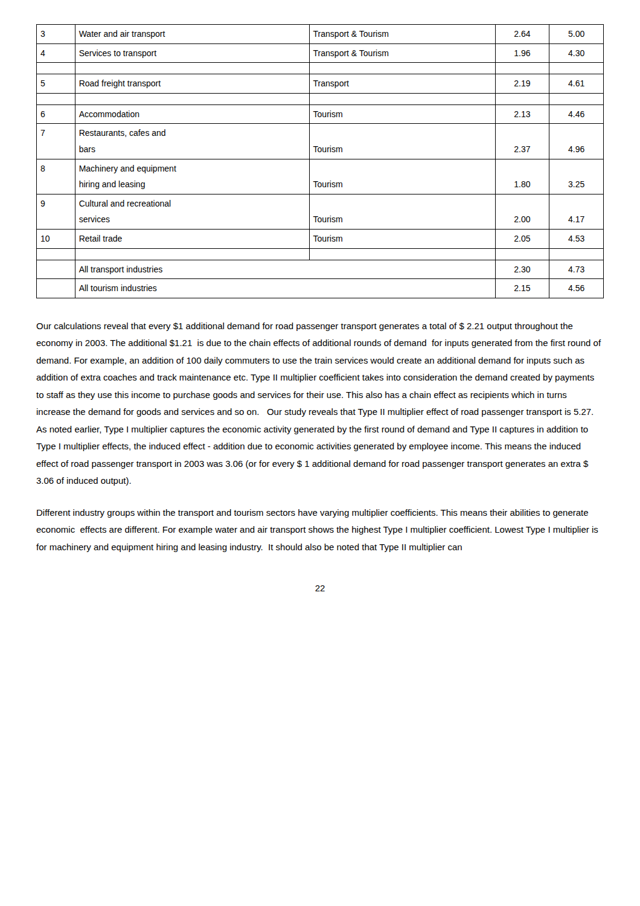| 3 | Water and air transport | Transport & Tourism | 2.64 | 5.00 |
| 4 | Services to transport | Transport & Tourism | 1.96 | 4.30 |
| 5 | Road freight transport | Transport | 2.19 | 4.61 |
| 6 | Accommodation | Tourism | 2.13 | 4.46 |
| 7 | Restaurants, cafes and bars | Tourism | 2.37 | 4.96 |
| 8 | Machinery and equipment hiring and leasing | Tourism | 1.80 | 3.25 |
| 9 | Cultural and recreational services | Tourism | 2.00 | 4.17 |
| 10 | Retail trade | Tourism | 2.05 | 4.53 |
| | All transport industries | 2.30 | 4.73 |
| | All tourism industries | 2.15 | 4.56 |
Our calculations reveal that every $1 additional demand for road passenger transport generates a total of $ 2.21 output throughout the economy in 2003. The additional $1.21 is due to the chain effects of additional rounds of demand for inputs generated from the first round of demand. For example, an addition of 100 daily commuters to use the train services would create an additional demand for inputs such as addition of extra coaches and track maintenance etc. Type II multiplier coefficient takes into consideration the demand created by payments to staff as they use this income to purchase goods and services for their use. This also has a chain effect as recipients which in turns increase the demand for goods and services and so on. Our study reveals that Type II multiplier effect of road passenger transport is 5.27. As noted earlier, Type I multiplier captures the economic activity generated by the first round of demand and Type II captures in addition to Type I multiplier effects, the induced effect - addition due to economic activities generated by employee income. This means the induced effect of road passenger transport in 2003 was 3.06 (or for every $ 1 additional demand for road passenger transport generates an extra $ 3.06 of induced output).
Different industry groups within the transport and tourism sectors have varying multiplier coefficients. This means their abilities to generate economic effects are different. For example water and air transport shows the highest Type I multiplier coefficient. Lowest Type I multiplier is for machinery and equipment hiring and leasing industry. It should also be noted that Type II multiplier can
22